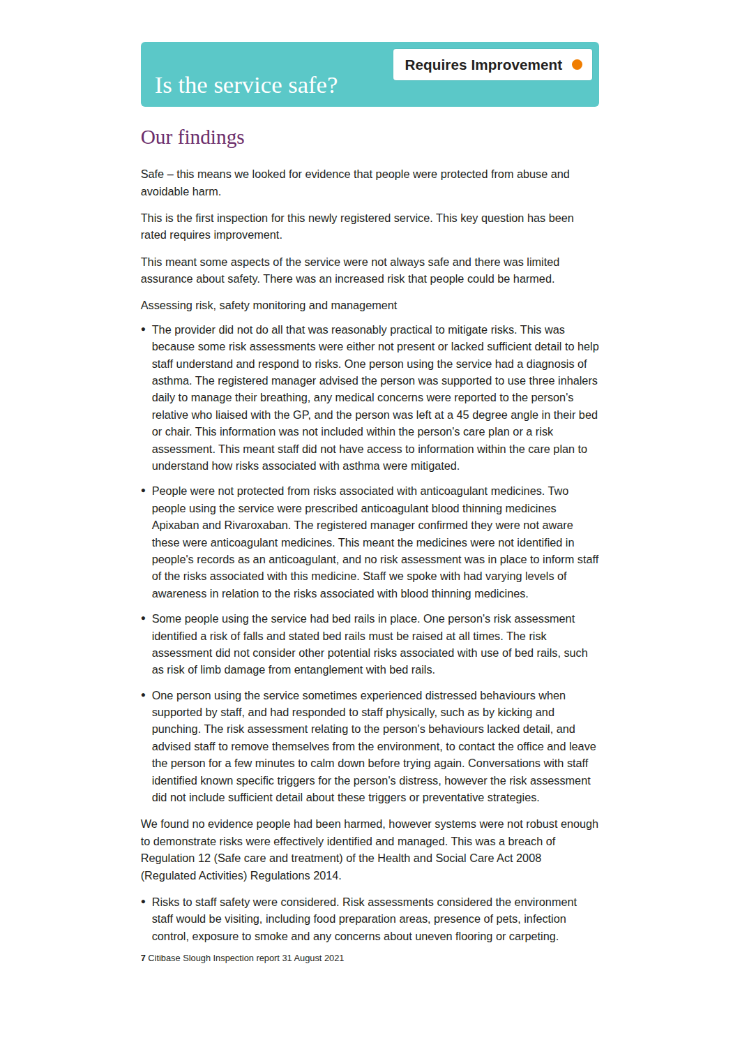Requires Improvement
Is the service safe?
Our findings
Safe – this means we looked for evidence that people were protected from abuse and avoidable harm.
This is the first inspection for this newly registered service. This key question has been rated requires improvement.
This meant some aspects of the service were not always safe and there was limited assurance about safety. There was an increased risk that people could be harmed.
Assessing risk, safety monitoring and management
The provider did not do all that was reasonably practical to mitigate risks. This was because some risk assessments were either not present or lacked sufficient detail to help staff understand and respond to risks. One person using the service had a diagnosis of asthma. The registered manager advised the person was supported to use three inhalers daily to manage their breathing, any medical concerns were reported to the person's relative who liaised with the GP, and the person was left at a 45 degree angle in their bed or chair. This information was not included within the person's care plan or a risk assessment. This meant staff did not have access to information within the care plan to understand how risks associated with asthma were mitigated.
People were not protected from risks associated with anticoagulant medicines. Two people using the service were prescribed anticoagulant blood thinning medicines Apixaban and Rivaroxaban. The registered manager confirmed they were not aware these were anticoagulant medicines. This meant the medicines were not identified in people's records as an anticoagulant, and no risk assessment was in place to inform staff of the risks associated with this medicine. Staff we spoke with had varying levels of awareness in relation to the risks associated with blood thinning medicines.
Some people using the service had bed rails in place. One person's risk assessment identified a risk of falls and stated bed rails must be raised at all times. The risk assessment did not consider other potential risks associated with use of bed rails, such as risk of limb damage from entanglement with bed rails.
One person using the service sometimes experienced distressed behaviours when supported by staff, and had responded to staff physically, such as by kicking and punching. The risk assessment relating to the person's behaviours lacked detail, and advised staff to remove themselves from the environment, to contact the office and leave the person for a few minutes to calm down before trying again. Conversations with staff identified known specific triggers for the person's distress, however the risk assessment did not include sufficient detail about these triggers or preventative strategies.
We found no evidence people had been harmed, however systems were not robust enough to demonstrate risks were effectively identified and managed. This was a breach of Regulation 12 (Safe care and treatment) of the Health and Social Care Act 2008 (Regulated Activities) Regulations 2014.
Risks to staff safety were considered. Risk assessments considered the environment staff would be visiting, including food preparation areas, presence of pets, infection control, exposure to smoke and any concerns about uneven flooring or carpeting.
7 Citibase Slough Inspection report 31 August 2021